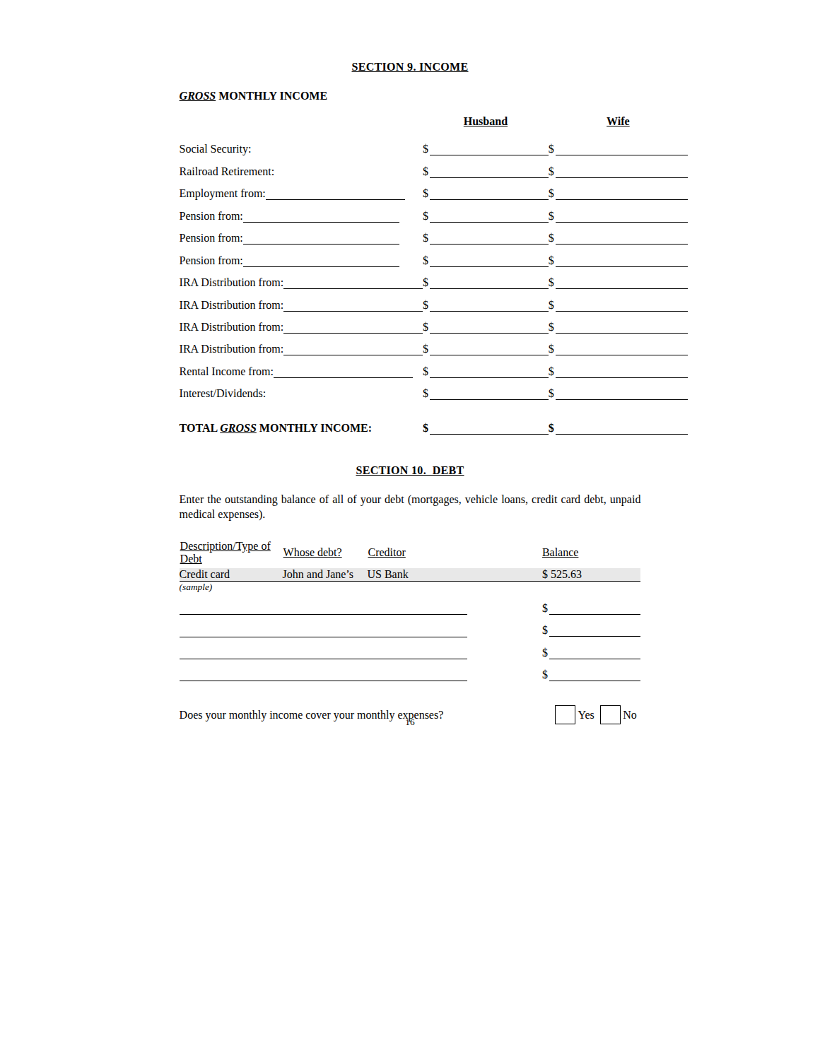SECTION 9. INCOME
GROSS MONTHLY INCOME
| | Husband | Wife |
| --- | --- | --- |
| Social Security: | $ | $ |
| Railroad Retirement: | $ | $ |
| Employment from: | $ | $ |
| Pension from: | $ | $ |
| Pension from: | $ | $ |
| Pension from: | $ | $ |
| IRA Distribution from: | $ | $ |
| IRA Distribution from: | $ | $ |
| IRA Distribution from: | $ | $ |
| IRA Distribution from: | $ | $ |
| Rental Income from: | $ | $ |
| Interest/Dividends: | $ | $ |
| TOTAL GROSS MONTHLY INCOME: | $ | $ |
SECTION 10. DEBT
Enter the outstanding balance of all of your debt (mortgages, vehicle loans, credit card debt, unpaid medical expenses).
| Description/Type of Debt | Whose debt? | Creditor | Balance |
| --- | --- | --- | --- |
| Credit card | John and Jane’s | US Bank | $ 525.63 |
| ( sample ) | | | |
| | | | $ |
| | | | $ |
| | | | $ |
| | | | $ |
Does your monthly income cover your monthly expenses? Yes No
16